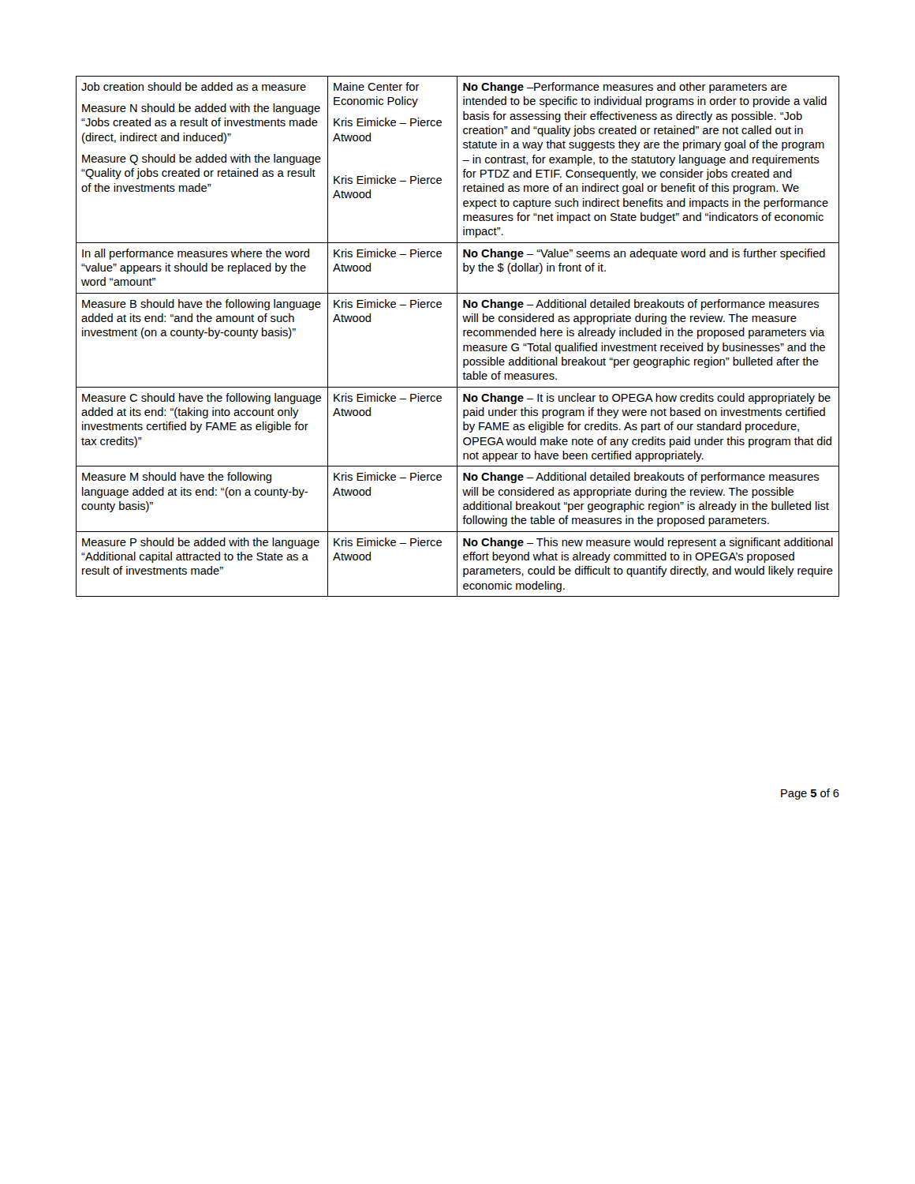| Job creation should be added as a measure Measure N should be added with the language “Jobs created as a result of investments made (direct, indirect and induced)” Measure Q should be added with the language “Quality of jobs created or retained as a result of the investments made” | Maine Center for Economic Policy Kris Eimicke – Pierce Atwood Kris Eimicke – Pierce Atwood | No Change –Performance measures and other parameters are intended to be specific to individual programs in order to provide a valid basis for assessing their effectiveness as directly as possible. “Job creation” and “quality jobs created or retained” are not called out in statute in a way that suggests they are the primary goal of the program – in contrast, for example, to the statutory language and requirements for PTDZ and ETIF. Consequently, we consider jobs created and retained as more of an indirect goal or benefit of this program. We expect to capture such indirect benefits and impacts in the performance measures for “net impact on State budget” and “indicators of economic impact”. |
| In all performance measures where the word “value” appears it should be replaced by the word “amount” | Kris Eimicke – Pierce Atwood | No Change – “Value” seems an adequate word and is further specified by the $ (dollar) in front of it. |
| Measure B should have the following language added at its end: “and the amount of such investment (on a county-by-county basis)” | Kris Eimicke – Pierce Atwood | No Change – Additional detailed breakouts of performance measures will be considered as appropriate during the review. The measure recommended here is already included in the proposed parameters via measure G “Total qualified investment received by businesses” and the possible additional breakout “per geographic region” bulleted after the table of measures. |
| Measure C should have the following language added at its end: “(taking into account only investments certified by FAME as eligible for tax credits)” | Kris Eimicke – Pierce Atwood | No Change – It is unclear to OPEGA how credits could appropriately be paid under this program if they were not based on investments certified by FAME as eligible for credits. As part of our standard procedure, OPEGA would make note of any credits paid under this program that did not appear to have been certified appropriately. |
| Measure M should have the following language added at its end: “(on a county-by-county basis)” | Kris Eimicke – Pierce Atwood | No Change – Additional detailed breakouts of performance measures will be considered as appropriate during the review. The possible additional breakout “per geographic region” is already in the bulleted list following the table of measures in the proposed parameters. |
| Measure P should be added with the language “Additional capital attracted to the State as a result of investments made” | Kris Eimicke – Pierce Atwood | No Change – This new measure would represent a significant additional effort beyond what is already committed to in OPEGA’s proposed parameters, could be difficult to quantify directly, and would likely require economic modeling. |
Page 5 of 6